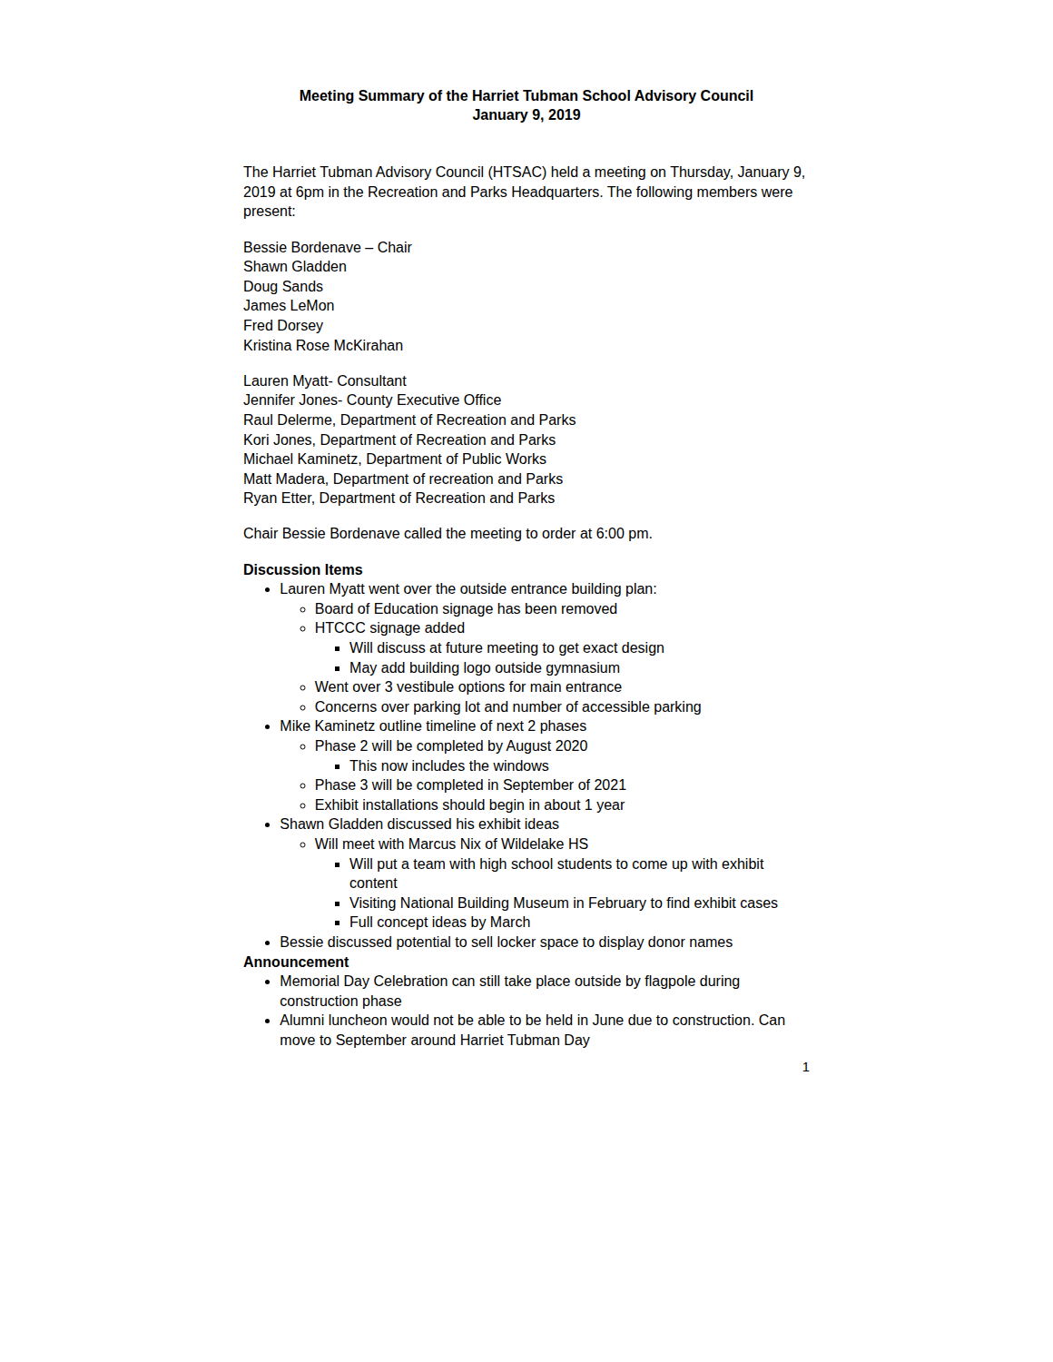Meeting Summary of the Harriet Tubman School Advisory Council January 9, 2019
The Harriet Tubman Advisory Council (HTSAC) held a meeting on Thursday, January 9, 2019 at 6pm in the Recreation and Parks Headquarters. The following members were present:
Bessie Bordenave – Chair
Shawn Gladden
Doug Sands
James LeMon
Fred Dorsey
Kristina Rose McKirahan
Lauren Myatt- Consultant
Jennifer Jones- County Executive Office
Raul Delerme, Department of Recreation and Parks
Kori Jones, Department of Recreation and Parks
Michael Kaminetz, Department of Public Works
Matt Madera, Department of recreation and Parks
Ryan Etter, Department of Recreation and Parks
Chair Bessie Bordenave called the meeting to order at 6:00 pm.
Discussion Items
Lauren Myatt went over the outside entrance building plan:
Board of Education signage has been removed
HTCCC signage added
Will discuss at future meeting to get exact design
May add building logo outside gymnasium
Went over 3 vestibule options for main entrance
Concerns over parking lot and number of accessible parking
Mike Kaminetz outline timeline of next 2 phases
Phase 2 will be completed by August 2020
This now includes the windows
Phase 3 will be completed in September of 2021
Exhibit installations should begin in about 1 year
Shawn Gladden discussed his exhibit ideas
Will meet with Marcus Nix of Wildelake HS
Will put a team with high school students to come up with exhibit content
Visiting National Building Museum in February to find exhibit cases
Full concept ideas by March
Bessie discussed potential to sell locker space to display donor names
Announcement
Memorial Day Celebration can still take place outside by flagpole during construction phase
Alumni luncheon would not be able to be held in June due to construction. Can move to September around Harriet Tubman Day
1